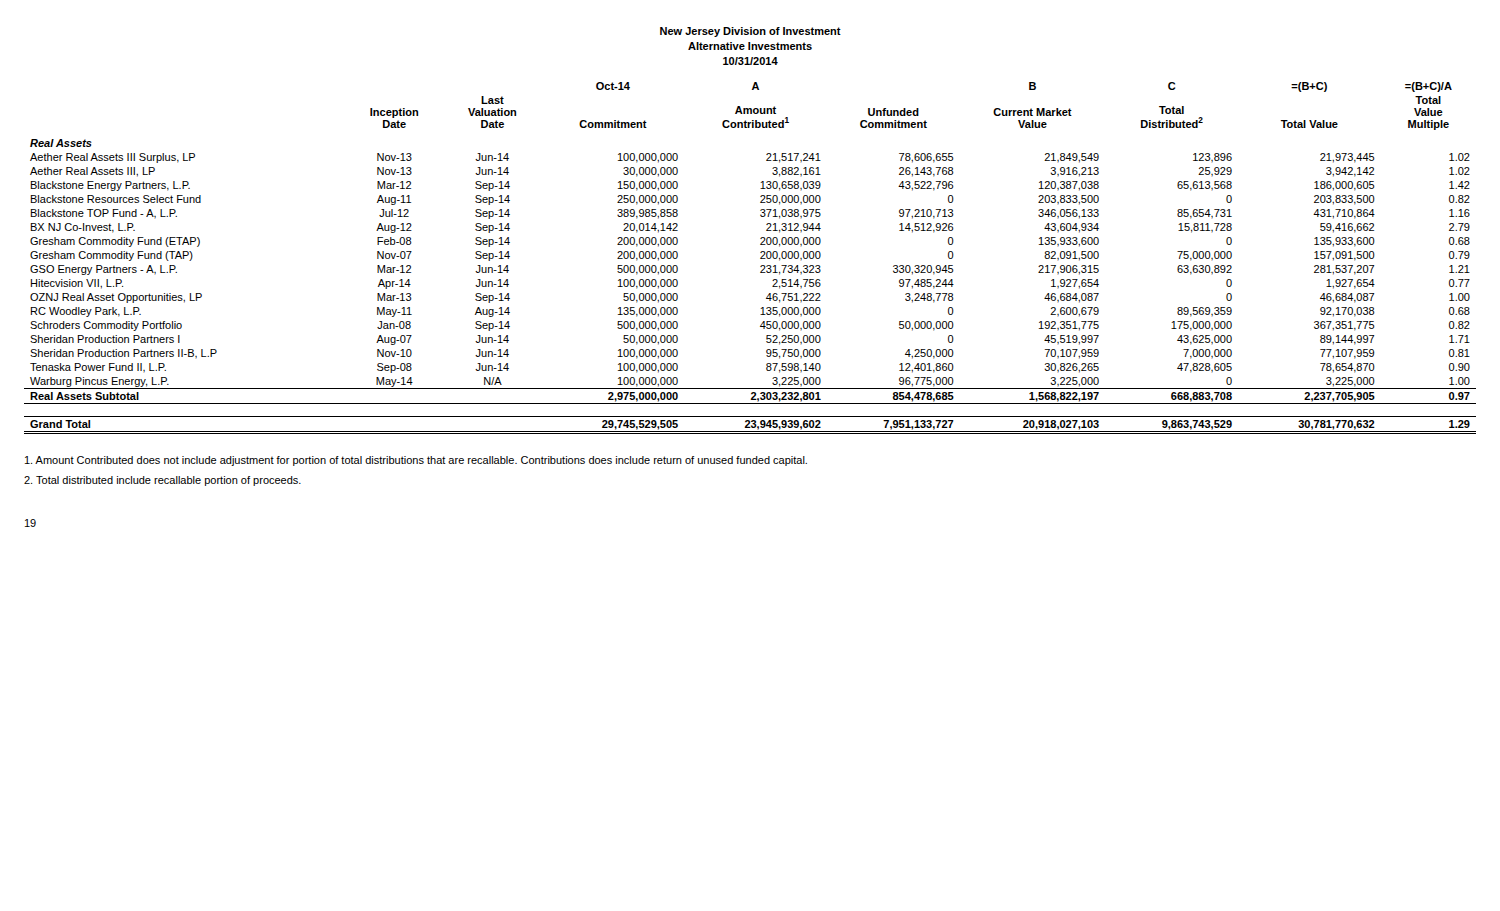New Jersey Division of Investment
Alternative Investments
10/31/2014
| | | | Oct-14 | A | | B | C | =(B+C) | =(B+C)/A |
| --- | --- | --- | --- | --- | --- | --- | --- | --- | --- |
| | Inception Date | Last Valuation Date | Commitment | Amount Contributed 1 | Unfunded Commitment | Current Market Value | Total Distributed 2 | Total Value | Total Value Multiple |
| Real Assets |
| Aether Real Assets III Surplus, LP | Nov-13 | Jun-14 | 100,000,000 | 21,517,241 | 78,606,655 | 21,849,549 | 123,896 | 21,973,445 | 1.02 |
| Aether Real Assets III, LP | Nov-13 | Jun-14 | 30,000,000 | 3,882,161 | 26,143,768 | 3,916,213 | 25,929 | 3,942,142 | 1.02 |
| Blackstone Energy Partners, L.P. | Mar-12 | Sep-14 | 150,000,000 | 130,658,039 | 43,522,796 | 120,387,038 | 65,613,568 | 186,000,605 | 1.42 |
| Blackstone Resources Select Fund | Aug-11 | Sep-14 | 250,000,000 | 250,000,000 | 0 | 203,833,500 | 0 | 203,833,500 | 0.82 |
| Blackstone TOP Fund - A, L.P. | Jul-12 | Sep-14 | 389,985,858 | 371,038,975 | 97,210,713 | 346,056,133 | 85,654,731 | 431,710,864 | 1.16 |
| BX NJ Co-Invest, L.P. | Aug-12 | Sep-14 | 20,014,142 | 21,312,944 | 14,512,926 | 43,604,934 | 15,811,728 | 59,416,662 | 2.79 |
| Gresham Commodity Fund (ETAP) | Feb-08 | Sep-14 | 200,000,000 | 200,000,000 | 0 | 135,933,600 | 0 | 135,933,600 | 0.68 |
| Gresham Commodity Fund (TAP) | Nov-07 | Sep-14 | 200,000,000 | 200,000,000 | 0 | 82,091,500 | 75,000,000 | 157,091,500 | 0.79 |
| GSO Energy Partners - A, L.P. | Mar-12 | Jun-14 | 500,000,000 | 231,734,323 | 330,320,945 | 217,906,315 | 63,630,892 | 281,537,207 | 1.21 |
| Hitecvision VII, L.P. | Apr-14 | Jun-14 | 100,000,000 | 2,514,756 | 97,485,244 | 1,927,654 | 0 | 1,927,654 | 0.77 |
| OZNJ Real Asset Opportunities, LP | Mar-13 | Sep-14 | 50,000,000 | 46,751,222 | 3,248,778 | 46,684,087 | 0 | 46,684,087 | 1.00 |
| RC Woodley Park, L.P. | May-11 | Aug-14 | 135,000,000 | 135,000,000 | 0 | 2,600,679 | 89,569,359 | 92,170,038 | 0.68 |
| Schroders Commodity Portfolio | Jan-08 | Sep-14 | 500,000,000 | 450,000,000 | 50,000,000 | 192,351,775 | 175,000,000 | 367,351,775 | 0.82 |
| Sheridan Production Partners I | Aug-07 | Jun-14 | 50,000,000 | 52,250,000 | 0 | 45,519,997 | 43,625,000 | 89,144,997 | 1.71 |
| Sheridan Production Partners II-B, L.P | Nov-10 | Jun-14 | 100,000,000 | 95,750,000 | 4,250,000 | 70,107,959 | 7,000,000 | 77,107,959 | 0.81 |
| Tenaska Power Fund II, L.P. | Sep-08 | Jun-14 | 100,000,000 | 87,598,140 | 12,401,860 | 30,826,265 | 47,828,605 | 78,654,870 | 0.90 |
| Warburg Pincus Energy, L.P. | May-14 | N/A | 100,000,000 | 3,225,000 | 96,775,000 | 3,225,000 | 0 | 3,225,000 | 1.00 |
| Real Assets Subtotal | | | 2,975,000,000 | 2,303,232,801 | 854,478,685 | 1,568,822,197 | 668,883,708 | 2,237,705,905 | 0.97 |
| Grand Total | | | 29,745,529,505 | 23,945,939,602 | 7,951,133,727 | 20,918,027,103 | 9,863,743,529 | 30,781,770,632 | 1.29 |
1. Amount Contributed does not include adjustment for portion of total distributions that are recallable. Contributions does include return of unused funded capital.
2. Total distributed include recallable portion of proceeds.
19